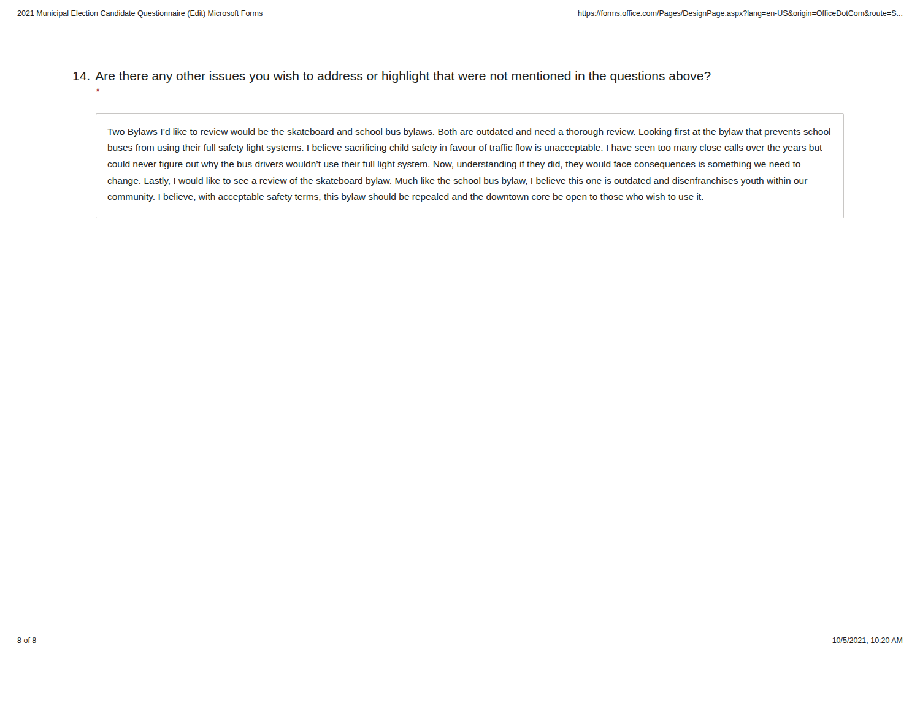2021 Municipal Election Candidate Questionnaire (Edit) Microsoft Forms
https://forms.office.com/Pages/DesignPage.aspx?lang=en-US&origin=OfficeDotCom&route=S...
14. Are there any other issues you wish to address or highlight that were not mentioned in the questions above?
*
Two Bylaws I’d like to review would be the skateboard and school bus bylaws. Both are outdated and need a thorough review. Looking first at the bylaw that prevents school buses from using their full safety light systems. I believe sacrificing child safety in favour of traffic flow is unacceptable. I have seen too many close calls over the years but could never figure out why the bus drivers wouldn’t use their full light system. Now, understanding if they did, they would face consequences is something we need to change. Lastly, I would like to see a review of the skateboard bylaw. Much like the school bus bylaw, I believe this one is outdated and disenfranchises youth within our community. I believe, with acceptable safety terms, this bylaw should be repealed and the downtown core be open to those who wish to use it.
8 of 8
10/5/2021, 10:20 AM